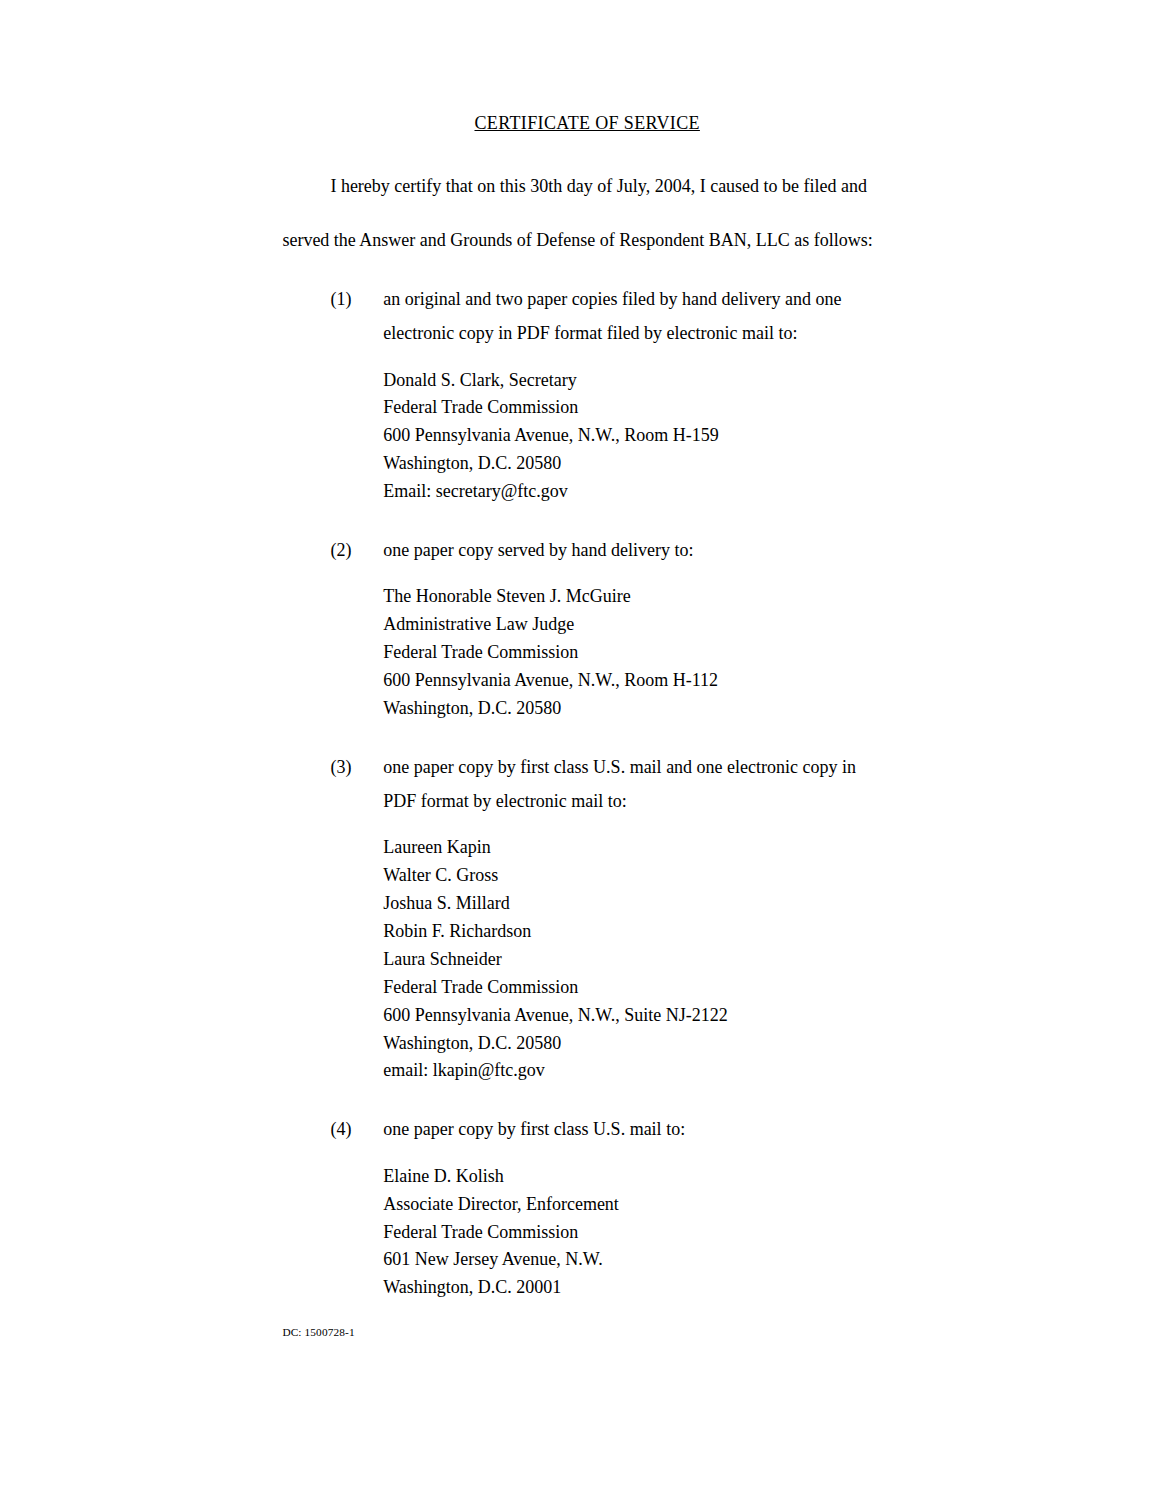CERTIFICATE OF SERVICE
I hereby certify that on this 30th day of July, 2004, I caused to be filed and
served the Answer and Grounds of Defense of Respondent BAN, LLC as follows:
(1)
an original and two paper copies filed by hand delivery and one electronic copy in PDF format filed by electronic mail to:
Donald S. Clark, Secretary
Federal Trade Commission
600 Pennsylvania Avenue, N.W., Room H-159
Washington, D.C. 20580
Email: secretary@ftc.gov
(2)
one paper copy served by hand delivery to:
The Honorable Steven J. McGuire
Administrative Law Judge
Federal Trade Commission
600 Pennsylvania Avenue, N.W., Room H-112
Washington, D.C. 20580
(3)
one paper copy by first class U.S. mail and one electronic copy in PDF format by electronic mail to:
Laureen Kapin
Walter C. Gross
Joshua S. Millard
Robin F. Richardson
Laura Schneider
Federal Trade Commission
600 Pennsylvania Avenue, N.W., Suite NJ-2122
Washington, D.C. 20580
email: lkapin@ftc.gov
(4)
one paper copy by first class U.S. mail to:
Elaine D. Kolish
Associate Director, Enforcement
Federal Trade Commission
601 New Jersey Avenue, N.W.
Washington, D.C. 20001
DC: 1500728-1